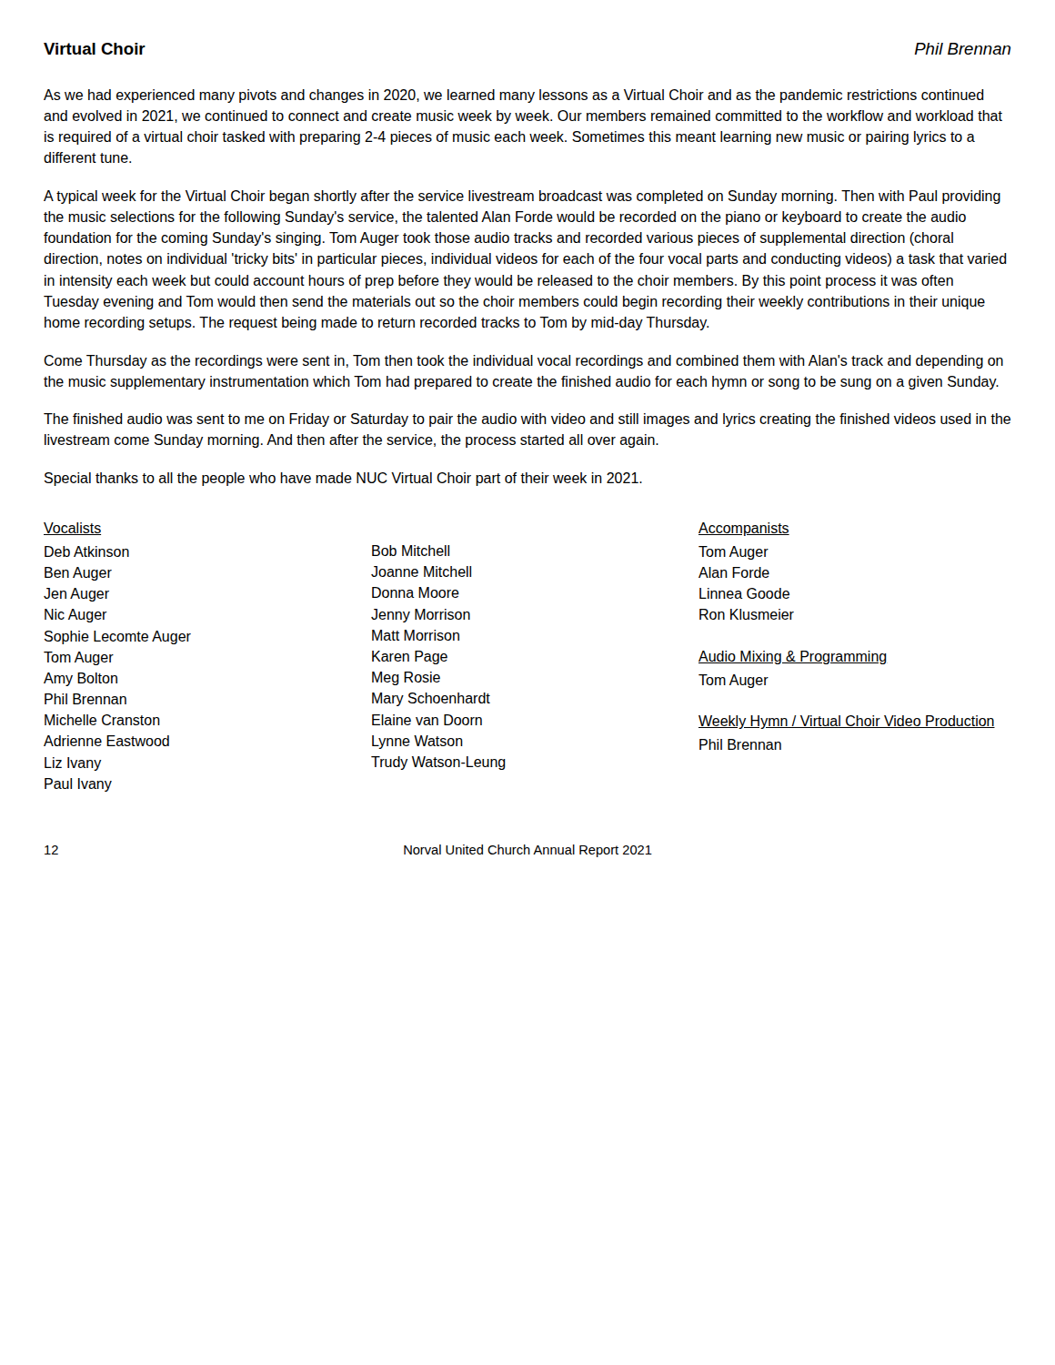Virtual Choir
Phil Brennan
As we had experienced many pivots and changes in 2020, we learned many lessons as a Virtual Choir and as the pandemic restrictions continued and evolved in 2021, we continued to connect and create music week by week. Our members remained committed to the workflow and workload that is required of a virtual choir tasked with preparing 2-4 pieces of music each week. Sometimes this meant learning new music or pairing lyrics to a different tune.
A typical week for the Virtual Choir began shortly after the service livestream broadcast was completed on Sunday morning. Then with Paul providing the music selections for the following Sunday's service, the talented Alan Forde would be recorded on the piano or keyboard to create the audio foundation for the coming Sunday's singing. Tom Auger took those audio tracks and recorded various pieces of supplemental direction (choral direction, notes on individual 'tricky bits' in particular pieces, individual videos for each of the four vocal parts and conducting videos) a task that varied in intensity each week but could account hours of prep before they would be released to the choir members. By this point process it was often Tuesday evening and Tom would then send the materials out so the choir members could begin recording their weekly contributions in their unique home recording setups. The request being made to return recorded tracks to Tom by mid-day Thursday.
Come Thursday as the recordings were sent in, Tom then took the individual vocal recordings and combined them with Alan's track and depending on the music supplementary instrumentation which Tom had prepared to create the finished audio for each hymn or song to be sung on a given Sunday.
The finished audio was sent to me on Friday or Saturday to pair the audio with video and still images and lyrics creating the finished videos used in the livestream come Sunday morning. And then after the service, the process started all over again.
Special thanks to all the people who have made NUC Virtual Choir part of their week in 2021.
Vocalists
Deb Atkinson
Ben Auger
Jen Auger
Nic Auger
Sophie Lecomte Auger
Tom Auger
Amy Bolton
Phil Brennan
Michelle Cranston
Adrienne Eastwood
Liz Ivany
Paul Ivany
Bob Mitchell
Joanne Mitchell
Donna Moore
Jenny Morrison
Matt Morrison
Karen Page
Meg Rosie
Mary Schoenhardt
Elaine van Doorn
Lynne Watson
Trudy Watson-Leung
Accompanists
Tom Auger
Alan Forde
Linnea Goode
Ron Klusmeier
Audio Mixing & Programming
Tom Auger
Weekly Hymn / Virtual Choir Video Production
Phil Brennan
12 Norval United Church Annual Report 2021